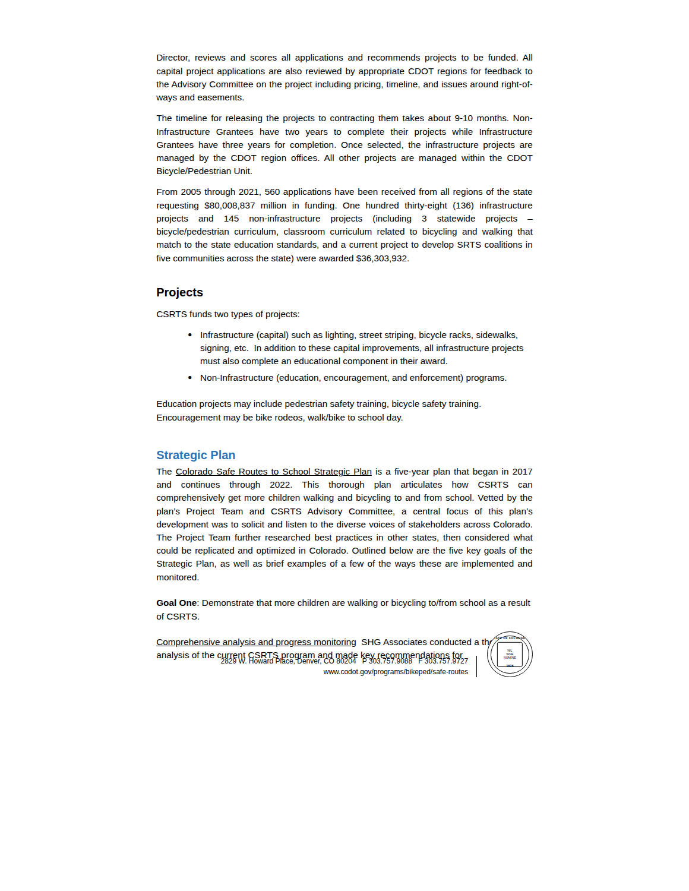Director, reviews and scores all applications and recommends projects to be funded. All capital project applications are also reviewed by appropriate CDOT regions for feedback to the Advisory Committee on the project including pricing, timeline, and issues around right-of-ways and easements.
The timeline for releasing the projects to contracting them takes about 9-10 months. Non-Infrastructure Grantees have two years to complete their projects while Infrastructure Grantees have three years for completion. Once selected, the infrastructure projects are managed by the CDOT region offices. All other projects are managed within the CDOT Bicycle/Pedestrian Unit.
From 2005 through 2021, 560 applications have been received from all regions of the state requesting $80,008,837 million in funding. One hundred thirty-eight (136) infrastructure projects and 145 non-infrastructure projects (including 3 statewide projects – bicycle/pedestrian curriculum, classroom curriculum related to bicycling and walking that match to the state education standards, and a current project to develop SRTS coalitions in five communities across the state) were awarded $36,303,932.
Projects
CSRTS funds two types of projects:
Infrastructure (capital) such as lighting, street striping, bicycle racks, sidewalks, signing, etc. In addition to these capital improvements, all infrastructure projects must also complete an educational component in their award.
Non-Infrastructure (education, encouragement, and enforcement) programs.
Education projects may include pedestrian safety training, bicycle safety training. Encouragement may be bike rodeos, walk/bike to school day.
Strategic Plan
The Colorado Safe Routes to School Strategic Plan is a five-year plan that began in 2017 and continues through 2022. This thorough plan articulates how CSRTS can comprehensively get more children walking and bicycling to and from school. Vetted by the plan’s Project Team and CSRTS Advisory Committee, a central focus of this plan’s development was to solicit and listen to the diverse voices of stakeholders across Colorado. The Project Team further researched best practices in other states, then considered what could be replicated and optimized in Colorado. Outlined below are the five key goals of the Strategic Plan, as well as brief examples of a few of the ways these are implemented and monitored.
Goal One: Demonstrate that more children are walking or bicycling to/from school as a result of CSRTS.
Comprehensive analysis and progress monitoring SHG Associates conducted a thorough analysis of the current CSRTS program and made key recommendations for
2829 W. Howard Place, Denver, CO 80204 P 303.757.9088 F 303.757.9727
www.codot.gov/programs/bikeped/safe-routes
STATE OF COLORADO
NIL
SINE
NUMINE
1876